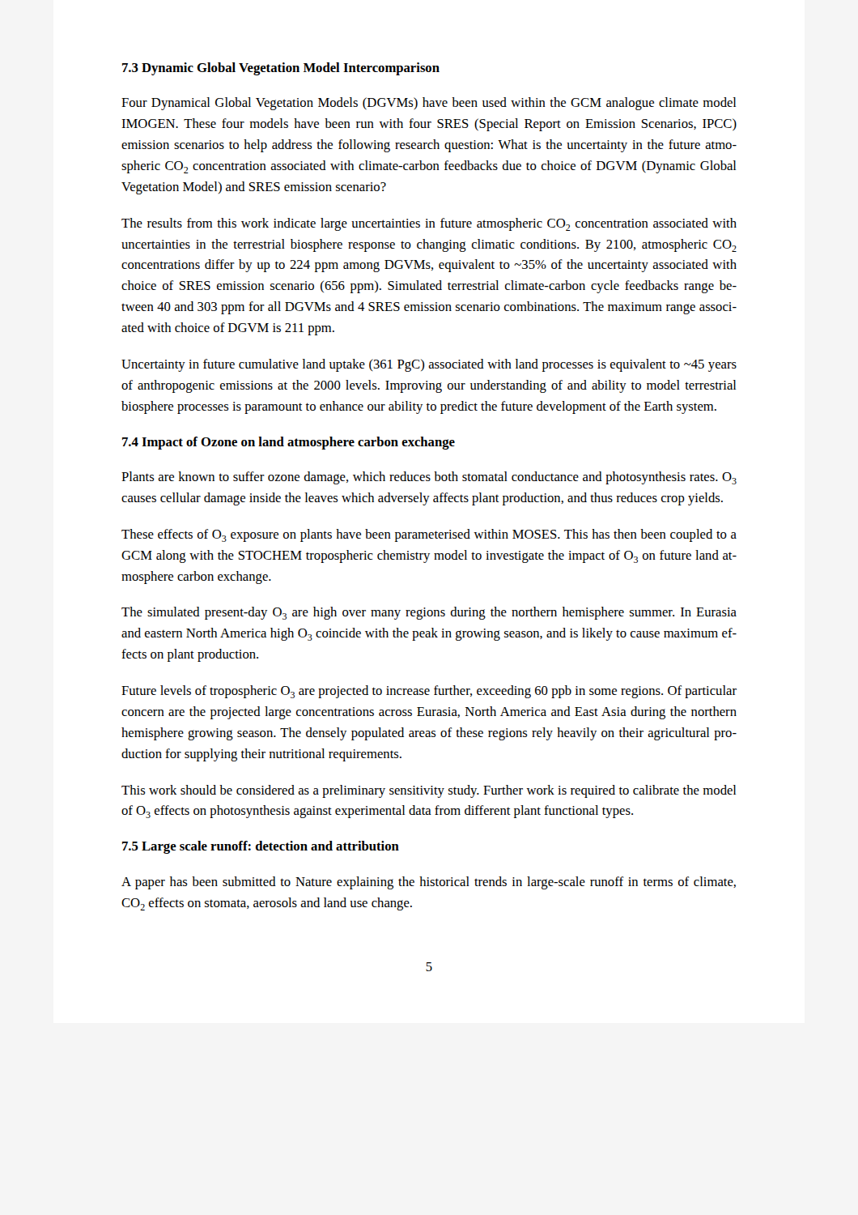7.3 Dynamic Global Vegetation Model Intercomparison
Four Dynamical Global Vegetation Models (DGVMs) have been used within the GCM analogue climate model IMOGEN. These four models have been run with four SRES (Special Report on Emission Scenarios, IPCC) emission scenarios to help address the following research question: What is the uncertainty in the future atmospheric CO2 concentration associated with climate-carbon feedbacks due to choice of DGVM (Dynamic Global Vegetation Model) and SRES emission scenario?
The results from this work indicate large uncertainties in future atmospheric CO2 concentration associated with uncertainties in the terrestrial biosphere response to changing climatic conditions. By 2100, atmospheric CO2 concentrations differ by up to 224 ppm among DGVMs, equivalent to ~35% of the uncertainty associated with choice of SRES emission scenario (656 ppm). Simulated terrestrial climate-carbon cycle feedbacks range between 40 and 303 ppm for all DGVMs and 4 SRES emission scenario combinations. The maximum range associated with choice of DGVM is 211 ppm.
Uncertainty in future cumulative land uptake (361 PgC) associated with land processes is equivalent to ~45 years of anthropogenic emissions at the 2000 levels. Improving our understanding of and ability to model terrestrial biosphere processes is paramount to enhance our ability to predict the future development of the Earth system.
7.4 Impact of Ozone on land atmosphere carbon exchange
Plants are known to suffer ozone damage, which reduces both stomatal conductance and photosynthesis rates. O3 causes cellular damage inside the leaves which adversely affects plant production, and thus reduces crop yields.
These effects of O3 exposure on plants have been parameterised within MOSES. This has then been coupled to a GCM along with the STOCHEM tropospheric chemistry model to investigate the impact of O3 on future land atmosphere carbon exchange.
The simulated present-day O3 are high over many regions during the northern hemisphere summer. In Eurasia and eastern North America high O3 coincide with the peak in growing season, and is likely to cause maximum effects on plant production.
Future levels of tropospheric O3 are projected to increase further, exceeding 60 ppb in some regions. Of particular concern are the projected large concentrations across Eurasia, North America and East Asia during the northern hemisphere growing season. The densely populated areas of these regions rely heavily on their agricultural production for supplying their nutritional requirements.
This work should be considered as a preliminary sensitivity study. Further work is required to calibrate the model of O3 effects on photosynthesis against experimental data from different plant functional types.
7.5 Large scale runoff: detection and attribution
A paper has been submitted to Nature explaining the historical trends in large-scale runoff in terms of climate, CO2 effects on stomata, aerosols and land use change.
5